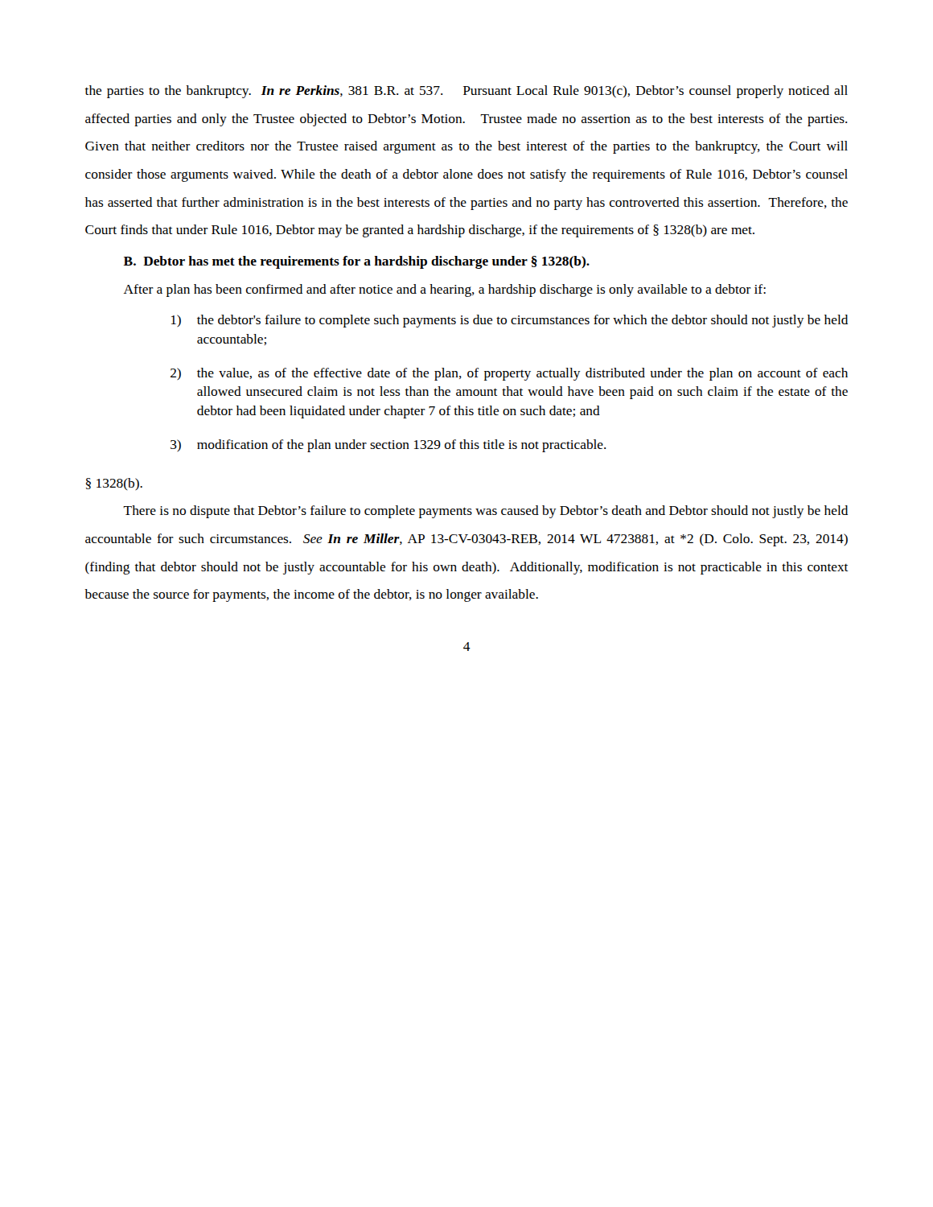the parties to the bankruptcy. In re Perkins, 381 B.R. at 537. Pursuant Local Rule 9013(c), Debtor’s counsel properly noticed all affected parties and only the Trustee objected to Debtor’s Motion. Trustee made no assertion as to the best interests of the parties. Given that neither creditors nor the Trustee raised argument as to the best interest of the parties to the bankruptcy, the Court will consider those arguments waived. While the death of a debtor alone does not satisfy the requirements of Rule 1016, Debtor’s counsel has asserted that further administration is in the best interests of the parties and no party has controverted this assertion. Therefore, the Court finds that under Rule 1016, Debtor may be granted a hardship discharge, if the requirements of § 1328(b) are met.
B. Debtor has met the requirements for a hardship discharge under § 1328(b).
After a plan has been confirmed and after notice and a hearing, a hardship discharge is only available to a debtor if:
the debtor's failure to complete such payments is due to circumstances for which the debtor should not justly be held accountable;
the value, as of the effective date of the plan, of property actually distributed under the plan on account of each allowed unsecured claim is not less than the amount that would have been paid on such claim if the estate of the debtor had been liquidated under chapter 7 of this title on such date; and
modification of the plan under section 1329 of this title is not practicable.
§ 1328(b).
There is no dispute that Debtor’s failure to complete payments was caused by Debtor’s death and Debtor should not justly be held accountable for such circumstances. See In re Miller, AP 13-CV-03043-REB, 2014 WL 4723881, at *2 (D. Colo. Sept. 23, 2014) (finding that debtor should not be justly accountable for his own death). Additionally, modification is not practicable in this context because the source for payments, the income of the debtor, is no longer available.
4